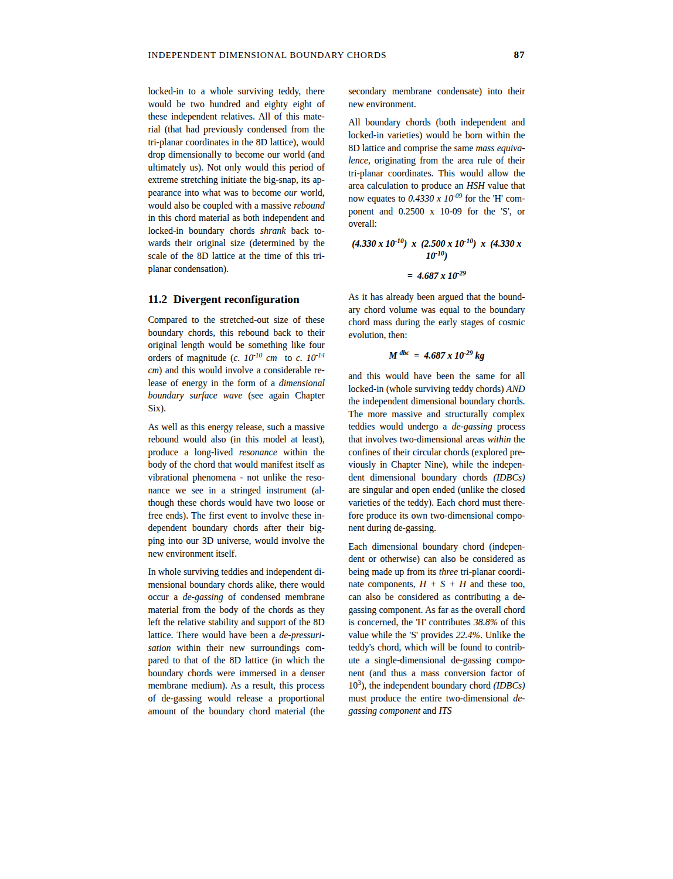Independent Dimensional Boundary Chords 87
locked-in to a whole surviving teddy, there would be two hundred and eighty eight of these independent relatives. All of this material (that had previously condensed from the tri-planar coordinates in the 8D lattice), would drop dimensionally to become our world (and ultimately us). Not only would this period of extreme stretching initiate the big-snap, its appearance into what was to become our world, would also be coupled with a massive rebound in this chord material as both independent and locked-in boundary chords shrank back towards their original size (determined by the scale of the 8D lattice at the time of this tri-planar condensation).
11.2 Divergent reconfiguration
Compared to the stretched-out size of these boundary chords, this rebound back to their original length would be something like four orders of magnitude (c. 10-10 cm to c. 10-14 cm) and this would involve a considerable release of energy in the form of a dimensional boundary surface wave (see again Chapter Six).
As well as this energy release, such a massive rebound would also (in this model at least), produce a long-lived resonance within the body of the chord that would manifest itself as vibrational phenomena - not unlike the resonance we see in a stringed instrument (although these chords would have two loose or free ends). The first event to involve these independent boundary chords after their big-ping into our 3D universe, would involve the new environment itself.
In whole surviving teddies and independent dimensional boundary chords alike, there would occur a de-gassing of condensed membrane material from the body of the chords as they left the relative stability and support of the 8D lattice. There would have been a de-pressurisation within their new surroundings compared to that of the 8D lattice (in which the boundary chords were immersed in a denser membrane medium). As a result, this process of de-gassing would release a proportional amount of the boundary chord material (the secondary membrane condensate) into their new environment.
All boundary chords (both independent and locked-in varieties) would be born within the 8D lattice and comprise the same mass equivalence, originating from the area rule of their tri-planar coordinates. This would allow the area calculation to produce an HSH value that now equates to 0.4330 x 10-09 for the 'H' component and 0.2500 x 10-09 for the 'S', or overall:
(4.330 x 10-10) x (2.500 x 10-10) x (4.330 x 10-10)
= 4.687 x 10-29
As it has already been argued that the boundary chord volume was equal to the boundary chord mass during the early stages of cosmic evolution, then:
M dbc = 4.687 x 10-29 kg
and this would have been the same for all locked-in (whole surviving teddy chords) AND the independent dimensional boundary chords. The more massive and structurally complex teddies would undergo a de-gassing process that involves two-dimensional areas within the confines of their circular chords (explored previously in Chapter Nine), while the independent dimensional boundary chords (IDBCs) are singular and open ended (unlike the closed varieties of the teddy). Each chord must therefore produce its own two-dimensional component during de-gassing.
Each dimensional boundary chord (independent or otherwise) can also be considered as being made up from its three tri-planar coordinate components, H + S + H and these too, can also be considered as contributing a de-gassing component. As far as the overall chord is concerned, the 'H' contributes 38.8% of this value while the 'S' provides 22.4%. Unlike the teddy's chord, which will be found to contribute a single-dimensional de-gassing component (and thus a mass conversion factor of 103), the independent boundary chord (IDBCs) must produce the entire two-dimensional de-gassing component and ITS